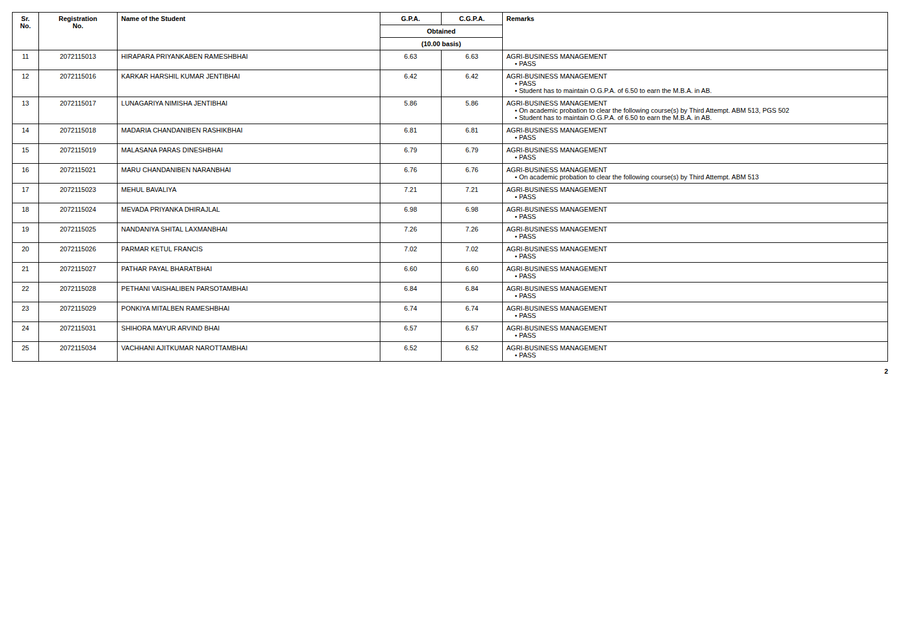| Sr. No. | Registration No. | Name of the Student | G.P.A. | C.G.P.A. | Remarks |
| --- | --- | --- | --- | --- | --- |
| Obtained |
| (10.00 basis) |
| 11 | 2072115013 | HIRAPARA PRIYANKABEN RAMESHBHAI | 6.63 | 6.63 | AGRI-BUSINESS MANAGEMENT PASS |
| 12 | 2072115016 | KARKAR HARSHIL KUMAR JENTIBHAI | 6.42 | 6.42 | AGRI-BUSINESS MANAGEMENT PASS Student has to maintain O.G.P.A. of 6.50 to earn the M.B.A. in AB. |
| 13 | 2072115017 | LUNAGARIYA NIMISHA JENTIBHAI | 5.86 | 5.86 | AGRI-BUSINESS MANAGEMENT On academic probation to clear the following course(s) by Third Attempt. ABM 513, PGS 502 Student has to maintain O.G.P.A. of 6.50 to earn the M.B.A. in AB. |
| 14 | 2072115018 | MADARIA CHANDANIBEN RASHIKBHAI | 6.81 | 6.81 | AGRI-BUSINESS MANAGEMENT PASS |
| 15 | 2072115019 | MALASANA PARAS DINESHBHAI | 6.79 | 6.79 | AGRI-BUSINESS MANAGEMENT PASS |
| 16 | 2072115021 | MARU CHANDANIBEN NARANBHAI | 6.76 | 6.76 | AGRI-BUSINESS MANAGEMENT On academic probation to clear the following course(s) by Third Attempt. ABM 513 |
| 17 | 2072115023 | MEHUL BAVALIYA | 7.21 | 7.21 | AGRI-BUSINESS MANAGEMENT PASS |
| 18 | 2072115024 | MEVADA PRIYANKA DHIRAJLAL | 6.98 | 6.98 | AGRI-BUSINESS MANAGEMENT PASS |
| 19 | 2072115025 | NANDANIYA SHITAL LAXMANBHAI | 7.26 | 7.26 | AGRI-BUSINESS MANAGEMENT PASS |
| 20 | 2072115026 | PARMAR KETUL FRANCIS | 7.02 | 7.02 | AGRI-BUSINESS MANAGEMENT PASS |
| 21 | 2072115027 | PATHAR PAYAL BHARATBHAI | 6.60 | 6.60 | AGRI-BUSINESS MANAGEMENT PASS |
| 22 | 2072115028 | PETHANI VAISHALIBEN PARSOTAMBHAI | 6.84 | 6.84 | AGRI-BUSINESS MANAGEMENT PASS |
| 23 | 2072115029 | PONKIYA MITALBEN RAMESHBHAI | 6.74 | 6.74 | AGRI-BUSINESS MANAGEMENT PASS |
| 24 | 2072115031 | SHIHORA MAYUR ARVIND BHAI | 6.57 | 6.57 | AGRI-BUSINESS MANAGEMENT PASS |
| 25 | 2072115034 | VACHHANI AJITKUMAR NAROTTAMBHAI | 6.52 | 6.52 | AGRI-BUSINESS MANAGEMENT PASS |
2